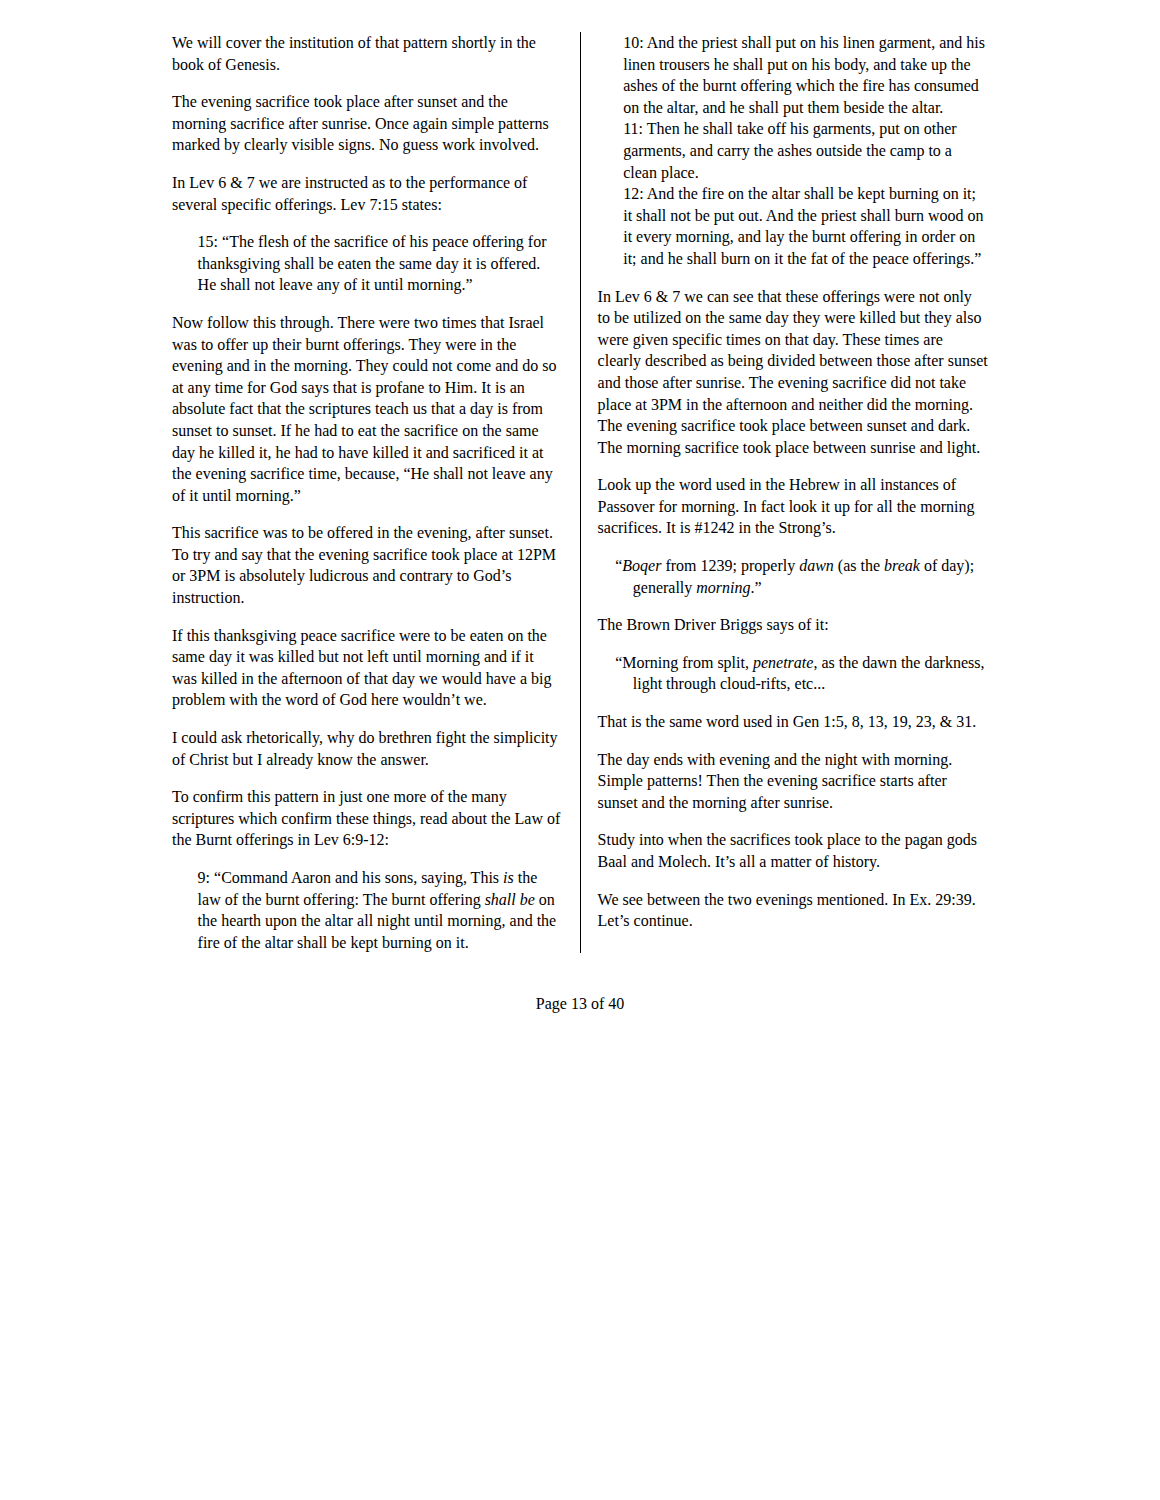We will cover the institution of that pattern shortly in the book of Genesis.
The evening sacrifice took place after sunset and the morning sacrifice after sunrise. Once again simple patterns marked by clearly visible signs. No guess work involved.
In Lev 6 & 7 we are instructed as to the performance of several specific offerings. Lev 7:15 states:
15: “The flesh of the sacrifice of his peace offering for thanksgiving shall be eaten the same day it is offered. He shall not leave any of it until morning.”
Now follow this through. There were two times that Israel was to offer up their burnt offerings. They were in the evening and in the morning. They could not come and do so at any time for God says that is profane to Him. It is an absolute fact that the scriptures teach us that a day is from sunset to sunset. If he had to eat the sacrifice on the same day he killed it, he had to have killed it and sacrificed it at the evening sacrifice time, because, “He shall not leave any of it until morning.”
This sacrifice was to be offered in the evening, after sunset. To try and say that the evening sacrifice took place at 12PM or 3PM is absolutely ludicrous and contrary to God’s instruction.
If this thanksgiving peace sacrifice were to be eaten on the same day it was killed but not left until morning and if it was killed in the afternoon of that day we would have a big problem with the word of God here wouldn’t we.
I could ask rhetorically, why do brethren fight the simplicity of Christ but I already know the answer.
To confirm this pattern in just one more of the many scriptures which confirm these things, read about the Law of the Burnt offerings in Lev 6:9-12:
9: “Command Aaron and his sons, saying, This is the law of the burnt offering: The burnt offering shall be on the hearth upon the altar all night until morning, and the fire of the altar shall be kept burning on it.
10: And the priest shall put on his linen garment, and his linen trousers he shall put on his body, and take up the ashes of the burnt offering which the fire has consumed on the altar, and he shall put them beside the altar.
11: Then he shall take off his garments, put on other garments, and carry the ashes outside the camp to a clean place.
12: And the fire on the altar shall be kept burning on it; it shall not be put out. And the priest shall burn wood on it every morning, and lay the burnt offering in order on it; and he shall burn on it the fat of the peace offerings.”
In Lev 6 & 7 we can see that these offerings were not only to be utilized on the same day they were killed but they also were given specific times on that day. These times are clearly described as being divided between those after sunset and those after sunrise. The evening sacrifice did not take place at 3PM in the afternoon and neither did the morning. The evening sacrifice took place between sunset and dark. The morning sacrifice took place between sunrise and light.
Look up the word used in the Hebrew in all instances of Passover for morning. In fact look it up for all the morning sacrifices. It is #1242 in the Strong’s.
“Boqer from 1239; properly dawn (as the break of day); generally morning.”
The Brown Driver Briggs says of it:
“Morning from split, penetrate, as the dawn the darkness, light through cloud-rifts, etc...
That is the same word used in Gen 1:5, 8, 13, 19, 23, & 31.
The day ends with evening and the night with morning. Simple patterns! Then the evening sacrifice starts after sunset and the morning after sunrise.
Study into when the sacrifices took place to the pagan gods Baal and Molech. It’s all a matter of history.
We see between the two evenings mentioned. In Ex. 29:39. Let’s continue.
Page 13 of 40